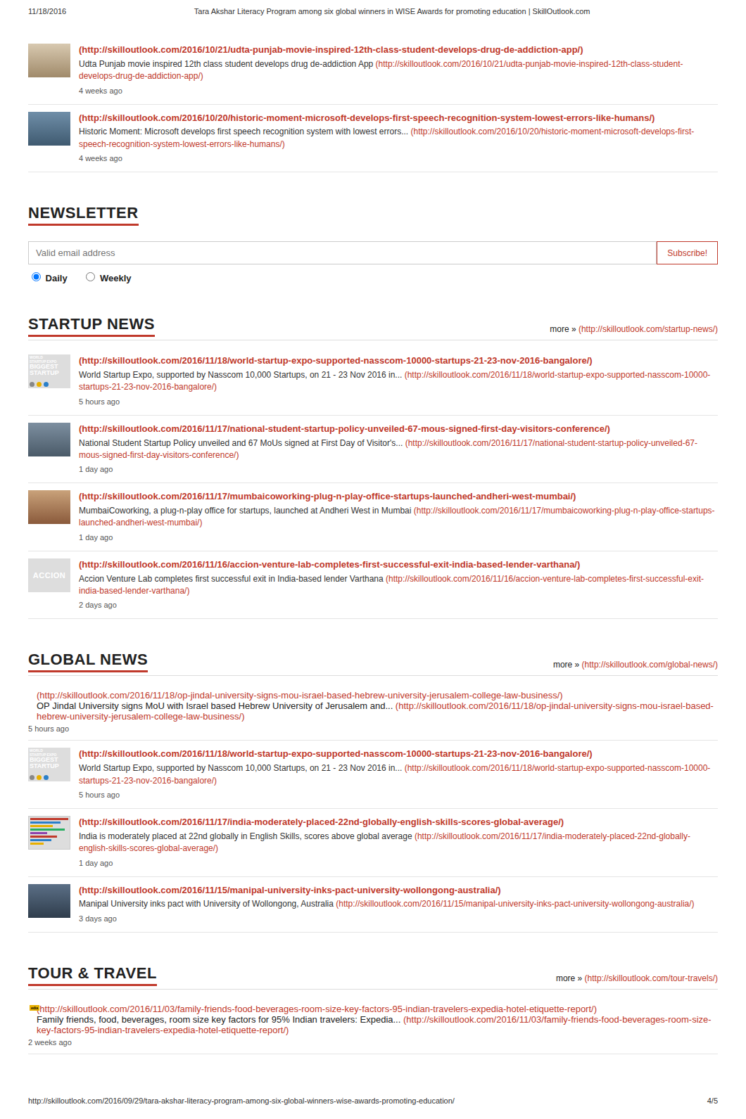11/18/2016
Tara Akshar Literacy Program among six global winners in WISE Awards for promoting education | SkillOutlook.com
(http://skilloutlook.com/2016/10/21/udta-punjab-movie-inspired-12th-class-student-develops-drug-de-addiction-app/)
Udta Punjab movie inspired 12th class student develops drug de-addiction App (http://skilloutlook.com/2016/10/21/udta-punjab-movie-inspired-12th-class-student-develops-drug-de-addiction-app/)
4 weeks ago
(http://skilloutlook.com/2016/10/20/historic-moment-microsoft-develops-first-speech-recognition-system-lowest-errors-like-humans/)
Historic Moment: Microsoft develops first speech recognition system with lowest errors... (http://skilloutlook.com/2016/10/20/historic-moment-microsoft-develops-first-speech-recognition-system-lowest-errors-like-humans/)
4 weeks ago
Newsletter
Subscribe!
Daily Weekly
Startup News
more » (http://skilloutlook.com/startup-news/)
WORLD
STARTUP EXPO
BIGGEST
STARTUP
(http://skilloutlook.com/2016/11/18/world-startup-expo-supported-nasscom-10000-startups-21-23-nov-2016-bangalore/)
World Startup Expo, supported by Nasscom 10,000 Startups, on 21 - 23 Nov 2016 in... (http://skilloutlook.com/2016/11/18/world-startup-expo-supported-nasscom-10000-startups-21-23-nov-2016-bangalore/)
5 hours ago
(http://skilloutlook.com/2016/11/17/national-student-startup-policy-unveiled-67-mous-signed-first-day-visitors-conference/)
National Student Startup Policy unveiled and 67 MoUs signed at First Day of Visitor's... (http://skilloutlook.com/2016/11/17/national-student-startup-policy-unveiled-67-mous-signed-first-day-visitors-conference/)
1 day ago
(http://skilloutlook.com/2016/11/17/mumbaicoworking-plug-n-play-office-startups-launched-andheri-west-mumbai/)
MumbaiCoworking, a plug-n-play office for startups, launched at Andheri West in Mumbai (http://skilloutlook.com/2016/11/17/mumbaicoworking-plug-n-play-office-startups-launched-andheri-west-mumbai/)
1 day ago
ACCION
(http://skilloutlook.com/2016/11/16/accion-venture-lab-completes-first-successful-exit-india-based-lender-varthana/)
Accion Venture Lab completes first successful exit in India-based lender Varthana (http://skilloutlook.com/2016/11/16/accion-venture-lab-completes-first-successful-exit-india-based-lender-varthana/)
2 days ago
Global News
more » (http://skilloutlook.com/global-news/)
(http://skilloutlook.com/2016/11/18/op-jindal-university-signs-mou-israel-based-hebrew-university-jerusalem-college-law-business/)
OP Jindal University signs MoU with Israel based Hebrew University of Jerusalem and... (http://skilloutlook.com/2016/11/18/op-jindal-university-signs-mou-israel-based-hebrew-university-jerusalem-college-law-business/)
5 hours ago
WORLD
STARTUP EXPO
BIGGEST
STARTUP
(http://skilloutlook.com/2016/11/18/world-startup-expo-supported-nasscom-10000-startups-21-23-nov-2016-bangalore/)
World Startup Expo, supported by Nasscom 10,000 Startups, on 21 - 23 Nov 2016 in... (http://skilloutlook.com/2016/11/18/world-startup-expo-supported-nasscom-10000-startups-21-23-nov-2016-bangalore/)
5 hours ago
(http://skilloutlook.com/2016/11/17/india-moderately-placed-22nd-globally-english-skills-scores-global-average/)
India is moderately placed at 22nd globally in English Skills, scores above global average (http://skilloutlook.com/2016/11/17/india-moderately-placed-22nd-globally-english-skills-scores-global-average/)
1 day ago
(http://skilloutlook.com/2016/11/15/manipal-university-inks-pact-university-wollongong-australia/)
Manipal University inks pact with University of Wollongong, Australia (http://skilloutlook.com/2016/11/15/manipal-university-inks-pact-university-wollongong-australia/)
3 days ago
Tour & Travel
more » (http://skilloutlook.com/tour-travels/)
edia
Family
Friends
(http://skilloutlook.com/2016/11/03/family-friends-food-beverages-room-size-key-factors-95-indian-travelers-expedia-hotel-etiquette-report/)
Family friends, food, beverages, room size key factors for 95% Indian travelers: Expedia... (http://skilloutlook.com/2016/11/03/family-friends-food-beverages-room-size-key-factors-95-indian-travelers-expedia-hotel-etiquette-report/)
2 weeks ago
http://skilloutlook.com/2016/09/29/tara-akshar-literacy-program-among-six-global-winners-wise-awards-promoting-education/
4/5